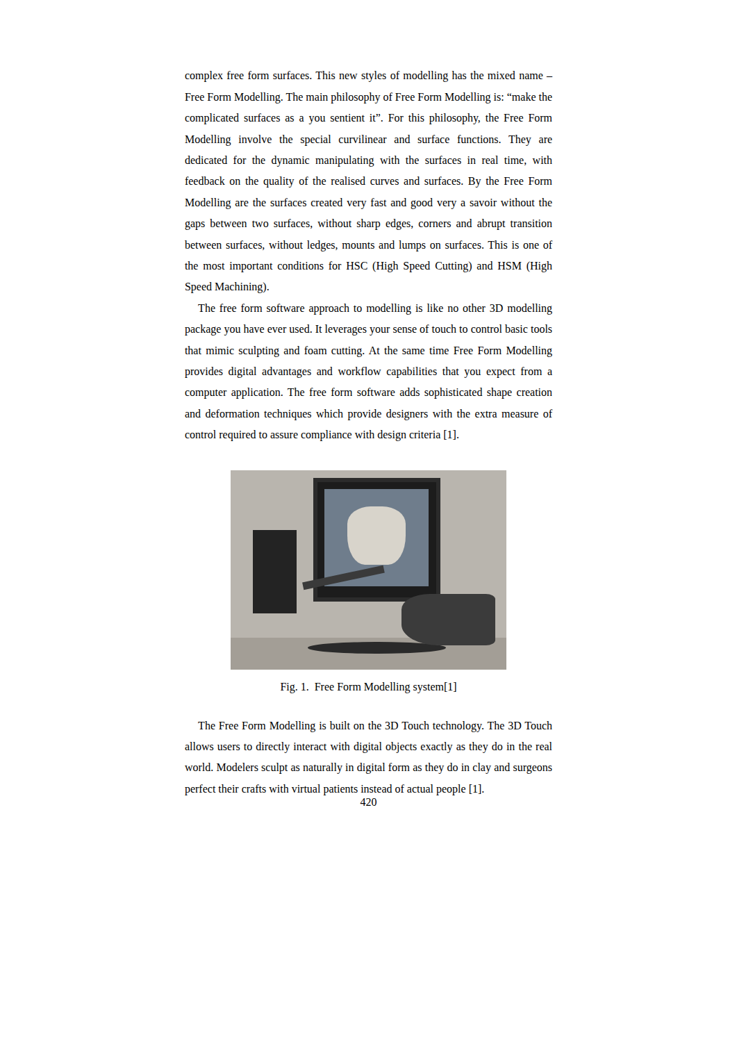complex free form surfaces. This new styles of modelling has the mixed name – Free Form Modelling. The main philosophy of Free Form Modelling is: “make the complicated surfaces as a you sentient it”. For this philosophy, the Free Form Modelling involve the special curvilinear and surface functions. They are dedicated for the dynamic manipulating with the surfaces in real time, with feedback on the quality of the realised curves and surfaces. By the Free Form Modelling are the surfaces created very fast and good very a savoir without the gaps between two surfaces, without sharp edges, corners and abrupt transition between surfaces, without ledges, mounts and lumps on surfaces. This is one of the most important conditions for HSC (High Speed Cutting) and HSM (High Speed Machining).
The free form software approach to modelling is like no other 3D modelling package you have ever used. It leverages your sense of touch to control basic tools that mimic sculpting and foam cutting. At the same time Free Form Modelling provides digital advantages and workflow capabilities that you expect from a computer application. The free form software adds sophisticated shape creation and deformation techniques which provide designers with the extra measure of control required to assure compliance with design criteria [1].
Fig. 1. Free Form Modelling system[1]
The Free Form Modelling is built on the 3D Touch technology. The 3D Touch allows users to directly interact with digital objects exactly as they do in the real world. Modelers sculpt as naturally in digital form as they do in clay and surgeons perfect their crafts with virtual patients instead of actual people [1].
420